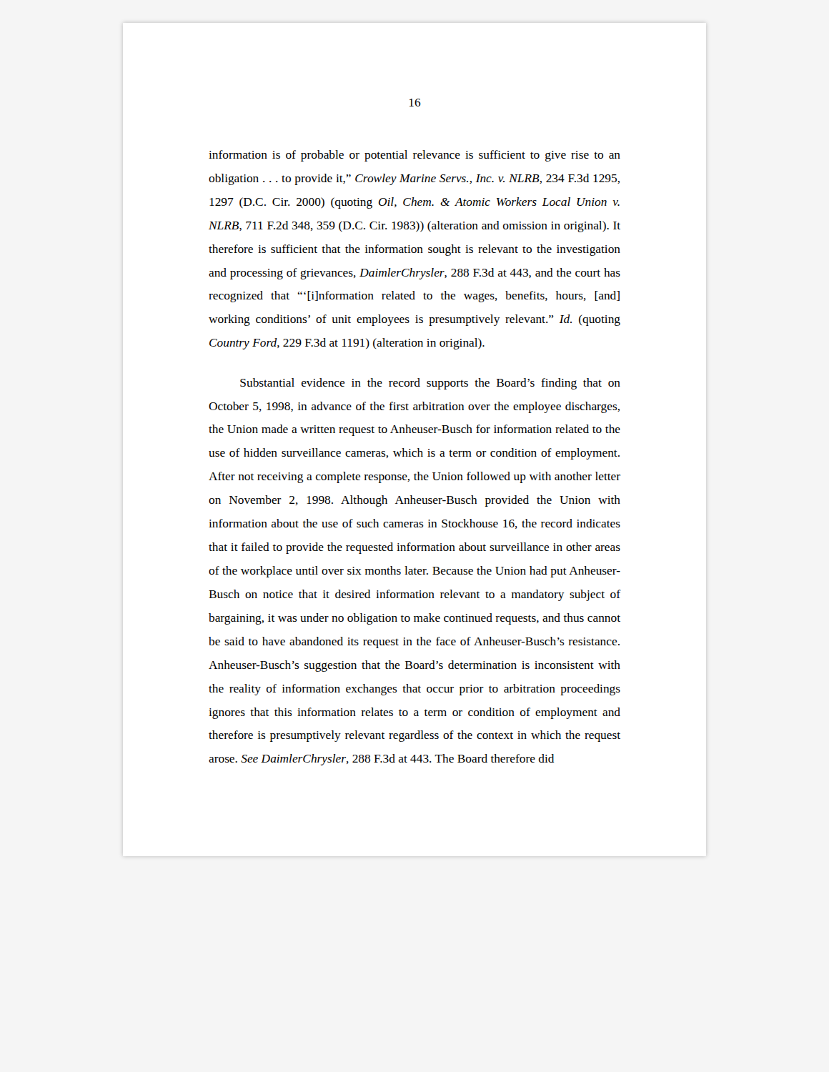16
information is of probable or potential relevance is sufficient to give rise to an obligation . . . to provide it,” Crowley Marine Servs., Inc. v. NLRB, 234 F.3d 1295, 1297 (D.C. Cir. 2000) (quoting Oil, Chem. & Atomic Workers Local Union v. NLRB, 711 F.2d 348, 359 (D.C. Cir. 1983)) (alteration and omission in original). It therefore is sufficient that the information sought is relevant to the investigation and processing of grievances, DaimlerChrysler, 288 F.3d at 443, and the court has recognized that “‘[i]nformation related to the wages, benefits, hours, [and] working conditions’ of unit employees is presumptively relevant.” Id. (quoting Country Ford, 229 F.3d at 1191) (alteration in original).
Substantial evidence in the record supports the Board’s finding that on October 5, 1998, in advance of the first arbitration over the employee discharges, the Union made a written request to Anheuser-Busch for information related to the use of hidden surveillance cameras, which is a term or condition of employment. After not receiving a complete response, the Union followed up with another letter on November 2, 1998. Although Anheuser-Busch provided the Union with information about the use of such cameras in Stockhouse 16, the record indicates that it failed to provide the requested information about surveillance in other areas of the workplace until over six months later. Because the Union had put Anheuser-Busch on notice that it desired information relevant to a mandatory subject of bargaining, it was under no obligation to make continued requests, and thus cannot be said to have abandoned its request in the face of Anheuser-Busch’s resistance. Anheuser-Busch’s suggestion that the Board’s determination is inconsistent with the reality of information exchanges that occur prior to arbitration proceedings ignores that this information relates to a term or condition of employment and therefore is presumptively relevant regardless of the context in which the request arose. See DaimlerChrysler, 288 F.3d at 443. The Board therefore did